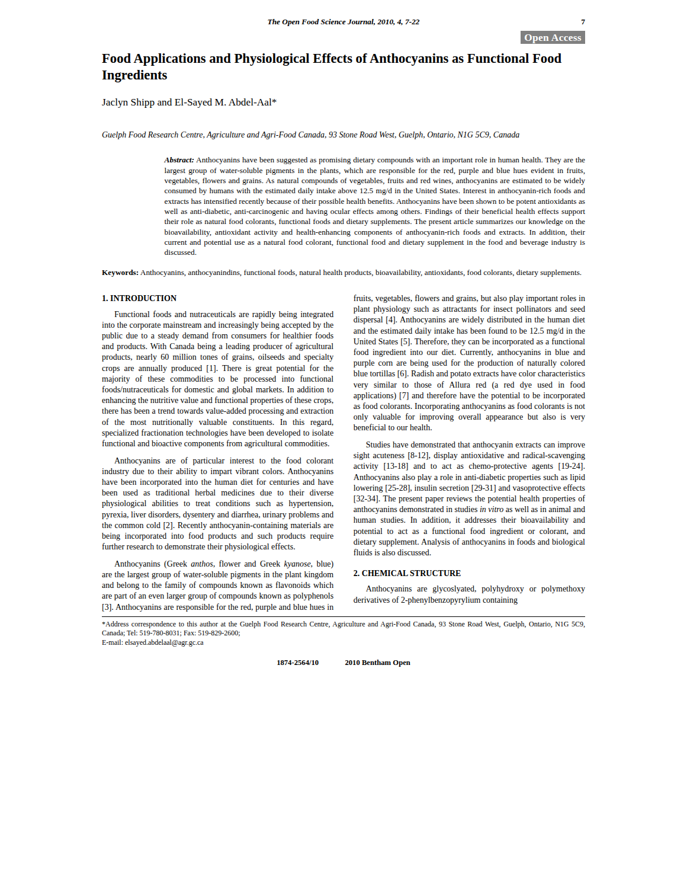The Open Food Science Journal, 2010, 4, 7-22 7
Open Access
Food Applications and Physiological Effects of Anthocyanins as Functional Food Ingredients
Jaclyn Shipp and El-Sayed M. Abdel-Aal*
Guelph Food Research Centre, Agriculture and Agri-Food Canada, 93 Stone Road West, Guelph, Ontario, N1G 5C9, Canada
Abstract: Anthocyanins have been suggested as promising dietary compounds with an important role in human health. They are the largest group of water-soluble pigments in the plants, which are responsible for the red, purple and blue hues evident in fruits, vegetables, flowers and grains. As natural compounds of vegetables, fruits and red wines, anthocyanins are estimated to be widely consumed by humans with the estimated daily intake above 12.5 mg/d in the United States. Interest in anthocyanin-rich foods and extracts has intensified recently because of their possible health benefits. Anthocyanins have been shown to be potent antioxidants as well as anti-diabetic, anti-carcinogenic and having ocular effects among others. Findings of their beneficial health effects support their role as natural food colorants, functional foods and dietary supplements. The present article summarizes our knowledge on the bioavailability, antioxidant activity and health-enhancing components of anthocyanin-rich foods and extracts. In addition, their current and potential use as a natural food colorant, functional food and dietary supplement in the food and beverage industry is discussed.
Keywords: Anthocyanins, anthocyanindins, functional foods, natural health products, bioavailability, antioxidants, food colorants, dietary supplements.
1. INTRODUCTION
Functional foods and nutraceuticals are rapidly being integrated into the corporate mainstream and increasingly being accepted by the public due to a steady demand from consumers for healthier foods and products. With Canada being a leading producer of agricultural products, nearly 60 million tones of grains, oilseeds and specialty crops are annually produced [1]. There is great potential for the majority of these commodities to be processed into functional foods/nutraceuticals for domestic and global markets. In addition to enhancing the nutritive value and functional properties of these crops, there has been a trend towards value-added processing and extraction of the most nutritionally valuable constituents. In this regard, specialized fractionation technologies have been developed to isolate functional and bioactive components from agricultural commodities.
Anthocyanins are of particular interest to the food colorant industry due to their ability to impart vibrant colors. Anthocyanins have been incorporated into the human diet for centuries and have been used as traditional herbal medicines due to their diverse physiological abilities to treat conditions such as hypertension, pyrexia, liver disorders, dysentery and diarrhea, urinary problems and the common cold [2]. Recently anthocyanin-containing materials are being incorporated into food products and such products require further research to demonstrate their physiological effects.
Anthocyanins (Greek anthos, flower and Greek kyanose, blue) are the largest group of water-soluble pigments in the plant kingdom and belong to the family of compounds known as flavonoids which are part of an even larger group of compounds known as polyphenols [3]. Anthocyanins are responsible for the red, purple and blue hues in fruits, vegetables, flowers and grains, but also play important roles in plant physiology such as attractants for insect pollinators and seed dispersal [4]. Anthocyanins are widely distributed in the human diet and the estimated daily intake has been found to be 12.5 mg/d in the United States [5]. Therefore, they can be incorporated as a functional food ingredient into our diet. Currently, anthocyanins in blue and purple corn are being used for the production of naturally colored blue tortillas [6]. Radish and potato extracts have color characteristics very similar to those of Allura red (a red dye used in food applications) [7] and therefore have the potential to be incorporated as food colorants. Incorporating anthocyanins as food colorants is not only valuable for improving overall appearance but also is very beneficial to our health.
Studies have demonstrated that anthocyanin extracts can improve sight acuteness [8-12], display antioxidative and radical-scavenging activity [13-18] and to act as chemo-protective agents [19-24]. Anthocyanins also play a role in anti-diabetic properties such as lipid lowering [25-28], insulin secretion [29-31] and vasoprotective effects [32-34]. The present paper reviews the potential health properties of anthocyanins demonstrated in studies in vitro as well as in animal and human studies. In addition, it addresses their bioavailability and potential to act as a functional food ingredient or colorant, and dietary supplement. Analysis of anthocyanins in foods and biological fluids is also discussed.
2. CHEMICAL STRUCTURE
Anthocyanins are glycoslyated, polyhydroxy or polymethoxy derivatives of 2-phenylbenzopyrylium containing
*Address correspondence to this author at the Guelph Food Research Centre, Agriculture and Agri-Food Canada, 93 Stone Road West, Guelph, Ontario, N1G 5C9, Canada; Tel: 519-780-8031; Fax: 519-829-2600;
E-mail: elsayed.abdelaal@agr.gc.ca
1874-2564/10 2010 Bentham Open